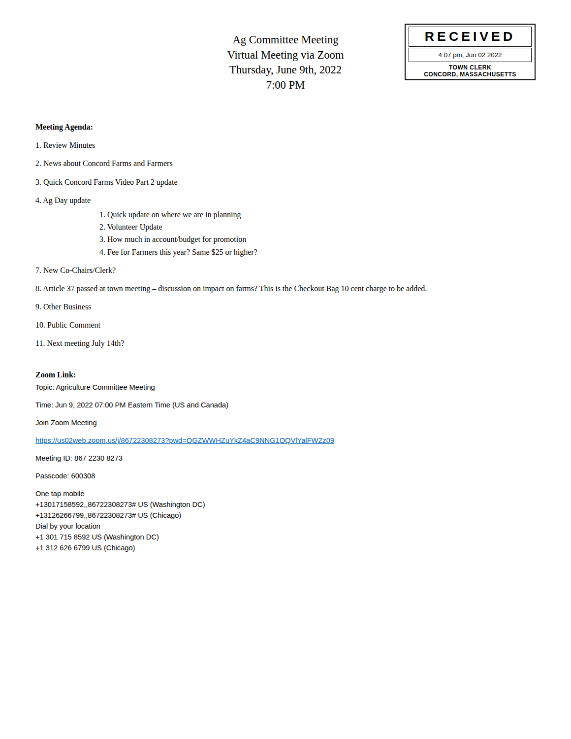RECEIVED
4:07 pm, Jun 02 2022
TOWN CLERK
CONCORD, MASSACHUSETTS
Ag Committee Meeting
Virtual Meeting via Zoom
Thursday, June 9th, 2022
7:00 PM
Meeting Agenda:
1. Review Minutes
2. News about Concord Farms and Farmers
3. Quick Concord Farms Video Part 2 update
4. Ag Day update
1. Quick update on where we are in planning
2. Volunteer Update
3. How much in account/budget for promotion
4. Fee for Farmers this year? Same $25 or higher?
7. New Co-Chairs/Clerk?
8. Article 37 passed at town meeting – discussion on impact on farms? This is the Checkout Bag 10 cent charge to be added.
9. Other Business
10. Public Comment
11. Next meeting July 14th?
Zoom Link:
Topic: Agriculture Committee Meeting
Time: Jun 9, 2022 07:00 PM Eastern Time (US and Canada)
Join Zoom Meeting
https://us02web.zoom.us/j/86722308273?pwd=OGZWWHZuYkZ4aC9NNG1OQVlYalFWZz09
Meeting ID: 867 2230 8273
Passcode: 600308
One tap mobile
+13017158592,,86722308273# US (Washington DC)
+13126266799,,86722308273# US (Chicago)
Dial by your location
+1 301 715 8592 US (Washington DC)
+1 312 626 6799 US (Chicago)